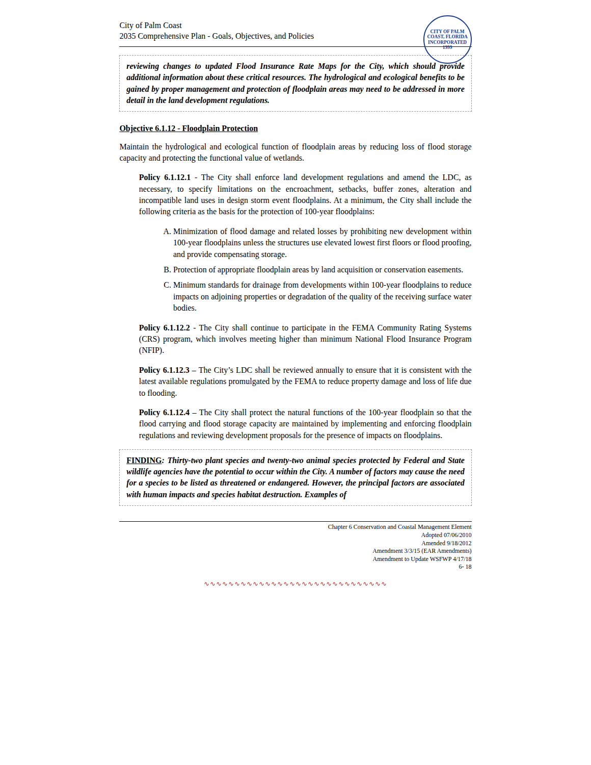CITY OF PALM COAST, FLORIDA
INCORPORATED 1999
City of Palm Coast
2035 Comprehensive Plan - Goals, Objectives, and Policies
reviewing changes to updated Flood Insurance Rate Maps for the City, which should provide additional information about these critical resources. The hydrological and ecological benefits to be gained by proper management and protection of floodplain areas may need to be addressed in more detail in the land development regulations.
Objective 6.1.12 - Floodplain Protection
Maintain the hydrological and ecological function of floodplain areas by reducing loss of flood storage capacity and protecting the functional value of wetlands.
Policy 6.1.12.1 - The City shall enforce land development regulations and amend the LDC, as necessary, to specify limitations on the encroachment, setbacks, buffer zones, alteration and incompatible land uses in design storm event floodplains. At a minimum, the City shall include the following criteria as the basis for the protection of 100-year floodplains:
Minimization of flood damage and related losses by prohibiting new development within 100-year floodplains unless the structures use elevated lowest first floors or flood proofing, and provide compensating storage.
Protection of appropriate floodplain areas by land acquisition or conservation easements.
Minimum standards for drainage from developments within 100-year floodplains to reduce impacts on adjoining properties or degradation of the quality of the receiving surface water bodies.
Policy 6.1.12.2 - The City shall continue to participate in the FEMA Community Rating Systems (CRS) program, which involves meeting higher than minimum National Flood Insurance Program (NFIP).
Policy 6.1.12.3 – The City’s LDC shall be reviewed annually to ensure that it is consistent with the latest available regulations promulgated by the FEMA to reduce property damage and loss of life due to flooding.
Policy 6.1.12.4 – The City shall protect the natural functions of the 100-year floodplain so that the flood carrying and flood storage capacity are maintained by implementing and enforcing floodplain regulations and reviewing development proposals for the presence of impacts on floodplains.
FINDING: Thirty-two plant species and twenty-two animal species protected by Federal and State wildlife agencies have the potential to occur within the City. A number of factors may cause the need for a species to be listed as threatened or endangered. However, the principal factors are associated with human impacts and species habitat destruction. Examples of
Chapter 6 Conservation and Coastal Management Element
Adopted 07/06/2010
Amended 9/18/2012
Amendment 3/3/15 (EAR Amendments)
Amendment to Update WSFWP 4/17/18
6- 18
∿∿∿∿∿∿∿∿∿∿∿∿∿∿∿∿∿∿∿∿∿∿∿∿∿∿∿∿∿∿